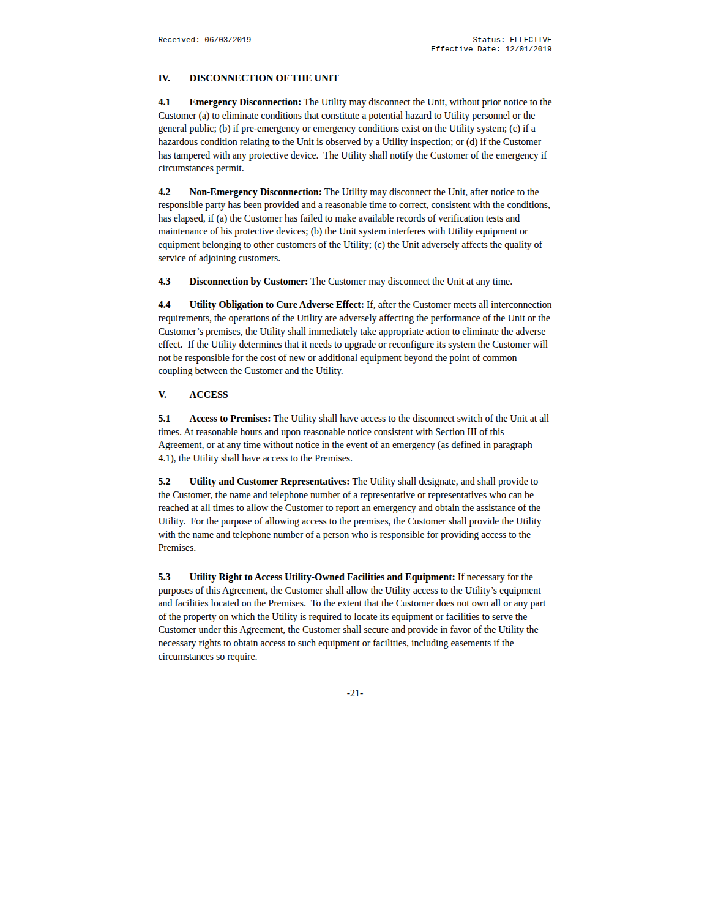Received: 06/03/2019 Status: EFFECTIVE
Effective Date: 12/01/2019
IV. Disconnection of the Unit
4.1 Emergency Disconnection: The Utility may disconnect the Unit, without prior notice to the Customer (a) to eliminate conditions that constitute a potential hazard to Utility personnel or the general public; (b) if pre-emergency or emergency conditions exist on the Utility system; (c) if a hazardous condition relating to the Unit is observed by a Utility inspection; or (d) if the Customer has tampered with any protective device. The Utility shall notify the Customer of the emergency if circumstances permit.
4.2 Non-Emergency Disconnection: The Utility may disconnect the Unit, after notice to the responsible party has been provided and a reasonable time to correct, consistent with the conditions, has elapsed, if (a) the Customer has failed to make available records of verification tests and maintenance of his protective devices; (b) the Unit system interferes with Utility equipment or equipment belonging to other customers of the Utility; (c) the Unit adversely affects the quality of service of adjoining customers.
4.3 Disconnection by Customer: The Customer may disconnect the Unit at any time.
4.4 Utility Obligation to Cure Adverse Effect: If, after the Customer meets all interconnection requirements, the operations of the Utility are adversely affecting the performance of the Unit or the Customer’s premises, the Utility shall immediately take appropriate action to eliminate the adverse effect. If the Utility determines that it needs to upgrade or reconfigure its system the Customer will not be responsible for the cost of new or additional equipment beyond the point of common coupling between the Customer and the Utility.
V. Access
5.1 Access to Premises: The Utility shall have access to the disconnect switch of the Unit at all times. At reasonable hours and upon reasonable notice consistent with Section III of this Agreement, or at any time without notice in the event of an emergency (as defined in paragraph 4.1), the Utility shall have access to the Premises.
5.2 Utility and Customer Representatives: The Utility shall designate, and shall provide to the Customer, the name and telephone number of a representative or representatives who can be reached at all times to allow the Customer to report an emergency and obtain the assistance of the Utility. For the purpose of allowing access to the premises, the Customer shall provide the Utility with the name and telephone number of a person who is responsible for providing access to the Premises.
5.3 Utility Right to Access Utility-Owned Facilities and Equipment: If necessary for the purposes of this Agreement, the Customer shall allow the Utility access to the Utility’s equipment and facilities located on the Premises. To the extent that the Customer does not own all or any part of the property on which the Utility is required to locate its equipment or facilities to serve the Customer under this Agreement, the Customer shall secure and provide in favor of the Utility the necessary rights to obtain access to such equipment or facilities, including easements if the circumstances so require.
-21-